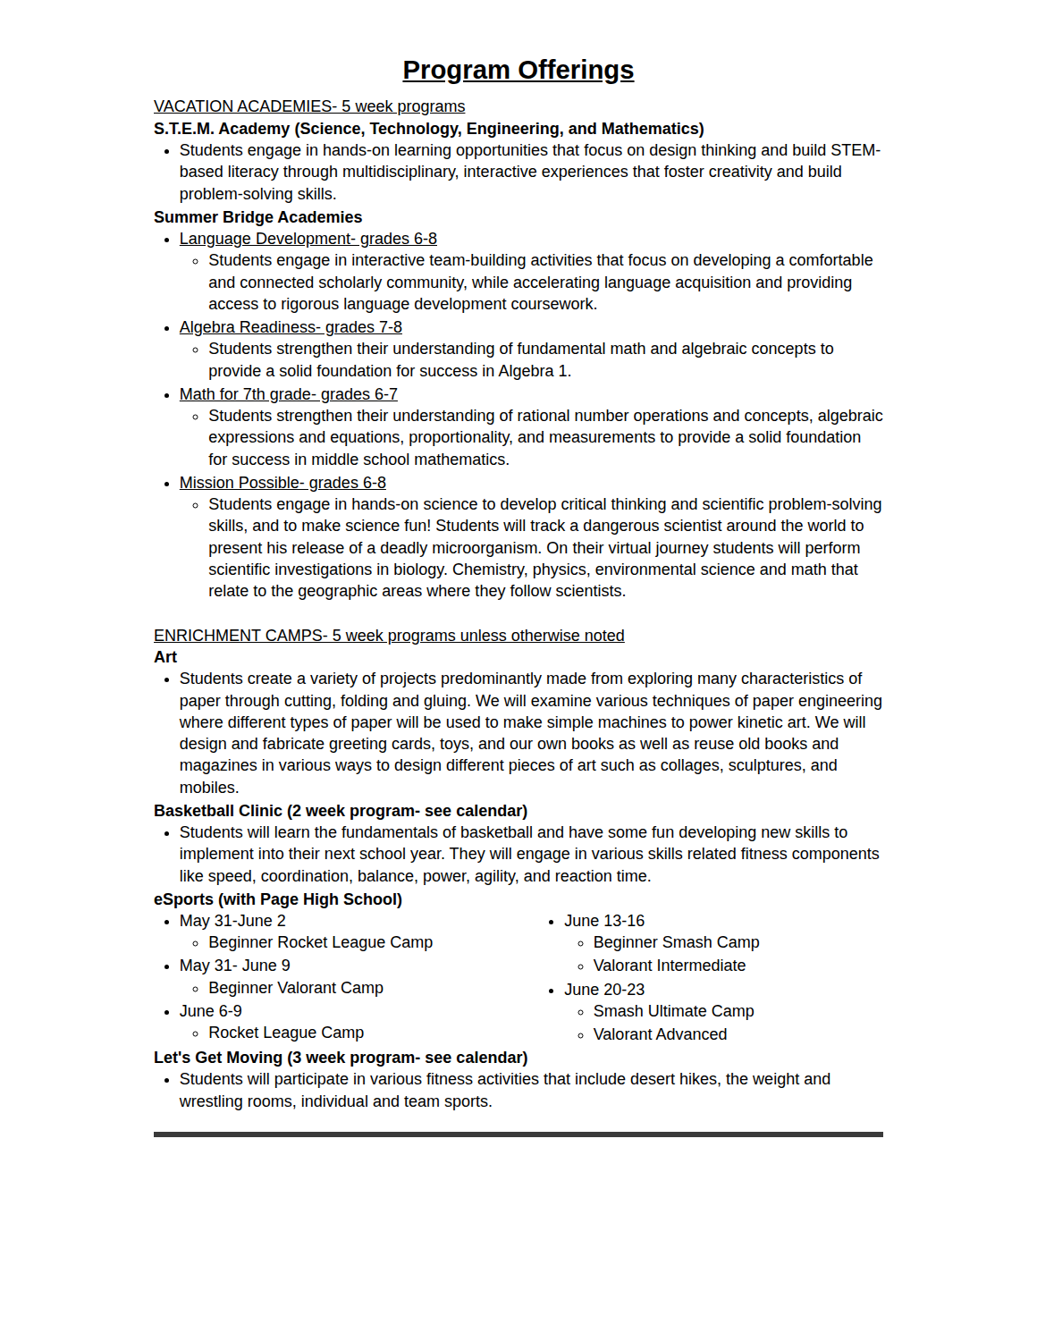Program Offerings
VACATION ACADEMIES- 5 week programs
S.T.E.M. Academy (Science, Technology, Engineering, and Mathematics)
Students engage in hands-on learning opportunities that focus on design thinking and build STEM-based literacy through multidisciplinary, interactive experiences that foster creativity and build problem-solving skills.
Summer Bridge Academies
Language Development- grades 6-8
Students engage in interactive team-building activities that focus on developing a comfortable and connected scholarly community, while accelerating language acquisition and providing access to rigorous language development coursework.
Algebra Readiness- grades 7-8
Students strengthen their understanding of fundamental math and algebraic concepts to provide a solid foundation for success in Algebra 1.
Math for 7th grade- grades 6-7
Students strengthen their understanding of rational number operations and concepts, algebraic expressions and equations, proportionality, and measurements to provide a solid foundation for success in middle school mathematics.
Mission Possible- grades 6-8
Students engage in hands-on science to develop critical thinking and scientific problem-solving skills, and to make science fun! Students will track a dangerous scientist around the world to present his release of a deadly microorganism. On their virtual journey students will perform scientific investigations in biology. Chemistry, physics, environmental science and math that relate to the geographic areas where they follow scientists.
ENRICHMENT CAMPS- 5 week programs unless otherwise noted
Art
Students create a variety of projects predominantly made from exploring many characteristics of paper through cutting, folding and gluing. We will examine various techniques of paper engineering where different types of paper will be used to make simple machines to power kinetic art. We will design and fabricate greeting cards, toys, and our own books as well as reuse old books and magazines in various ways to design different pieces of art such as collages, sculptures, and mobiles.
Basketball Clinic (2 week program- see calendar)
Students will learn the fundamentals of basketball and have some fun developing new skills to implement into their next school year. They will engage in various skills related fitness components like speed, coordination, balance, power, agility, and reaction time.
eSports (with Page High School)
May 31-June 2
Beginner Rocket League Camp
May 31- June 9
Beginner Valorant Camp
June 6-9
Rocket League Camp
June 13-16
Beginner Smash Camp
Valorant Intermediate
June 20-23
Smash Ultimate Camp
Valorant Advanced
Let's Get Moving (3 week program- see calendar)
Students will participate in various fitness activities that include desert hikes, the weight and wrestling rooms, individual and team sports.